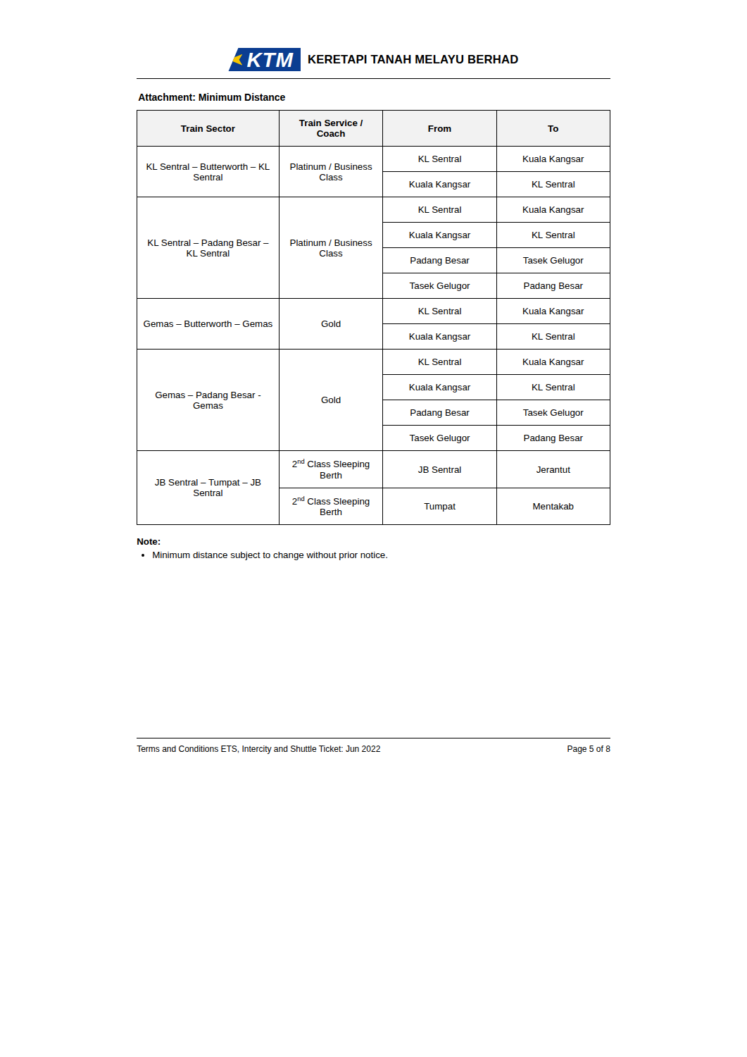KTM KERETAPI TANAH MELAYU BERHAD
Attachment: Minimum Distance
| Train Sector | Train Service / Coach | From | To |
| --- | --- | --- | --- |
| KL Sentral – Butterworth – KL Sentral | Platinum / Business Class | KL Sentral | Kuala Kangsar |
| Kuala Kangsar | KL Sentral |
| KL Sentral – Padang Besar – KL Sentral | Platinum / Business Class | KL Sentral | Kuala Kangsar |
| Kuala Kangsar | KL Sentral |
| Padang Besar | Tasek Gelugor |
| Tasek Gelugor | Padang Besar |
| Gemas – Butterworth – Gemas | Gold | KL Sentral | Kuala Kangsar |
| Kuala Kangsar | KL Sentral |
| Gemas – Padang Besar - Gemas | Gold | KL Sentral | Kuala Kangsar |
| Kuala Kangsar | KL Sentral |
| Padang Besar | Tasek Gelugor |
| Tasek Gelugor | Padang Besar |
| JB Sentral – Tumpat – JB Sentral | 2 nd Class Sleeping Berth | JB Sentral | Jerantut |
| 2 nd Class Sleeping Berth | Tumpat | Mentakab |
Note:
Minimum distance subject to change without prior notice.
Terms and Conditions ETS, Intercity and Shuttle Ticket: Jun 2022 Page 5 of 8